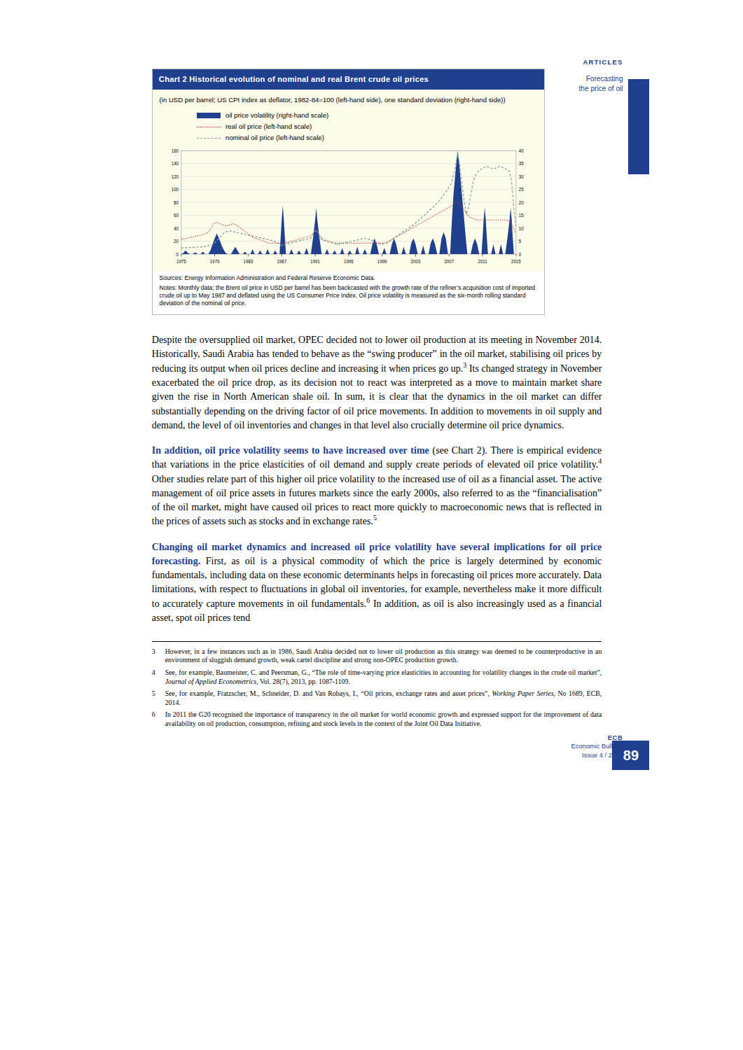ARTICLES
Forecasting
the price of oil
Chart 2 Historical evolution of nominal and real Brent crude oil prices
(in USD per barrel; US CPI index as deflator, 1982-84=100 (left-hand side), one standard deviation (right-hand side))
oil price volatility (right-hand scale)
real oil price (left-hand scale)
nominal oil price (left-hand scale)
160 140 120 100 80 60 40 20 0 40 35 30 25 20 15 10 5 0 1975 1979 1983 1987 1991 1995 1999 2003 2007 2011 2015
Sources: Energy Information Administration and Federal Reserve Economic Data.
Notes: Monthly data; the Brent oil price in USD per barrel has been backcasted with the growth rate of the refiner’s acquisition cost of imported crude oil up to May 1987 and deflated using the US Consumer Price Index. Oil price volatility is measured as the six-month rolling standard deviation of the nominal oil price.
Despite the oversupplied oil market, OPEC decided not to lower oil production at its meeting in November 2014. Historically, Saudi Arabia has tended to behave as the “swing producer” in the oil market, stabilising oil prices by reducing its output when oil prices decline and increasing it when prices go up.3 Its changed strategy in November exacerbated the oil price drop, as its decision not to react was interpreted as a move to maintain market share given the rise in North American shale oil. In sum, it is clear that the dynamics in the oil market can differ substantially depending on the driving factor of oil price movements. In addition to movements in oil supply and demand, the level of oil inventories and changes in that level also crucially determine oil price dynamics.
In addition, oil price volatility seems to have increased over time (see Chart 2). There is empirical evidence that variations in the price elasticities of oil demand and supply create periods of elevated oil price volatility.4 Other studies relate part of this higher oil price volatility to the increased use of oil as a financial asset. The active management of oil price assets in futures markets since the early 2000s, also referred to as the “financialisation” of the oil market, might have caused oil prices to react more quickly to macroeconomic news that is reflected in the prices of assets such as stocks and in exchange rates.5
Changing oil market dynamics and increased oil price volatility have several implications for oil price forecasting. First, as oil is a physical commodity of which the price is largely determined by economic fundamentals, including data on these economic determinants helps in forecasting oil prices more accurately. Data limitations, with respect to fluctuations in global oil inventories, for example, nevertheless make it more difficult to accurately capture movements in oil fundamentals.6 In addition, as oil is also increasingly used as a financial asset, spot oil prices tend
3 However, in a few instances such as in 1986, Saudi Arabia decided not to lower oil production as this strategy was deemed to be counterproductive in an environment of sluggish demand growth, weak cartel discipline and strong non-OPEC production growth.
4 See, for example, Baumeister, C. and Peersman, G., “The role of time-varying price elasticities in accounting for volatility changes in the crude oil market”, Journal of Applied Econometrics, Vol. 28(7), 2013, pp. 1087-1109.
5 See, for example, Fratzscher, M., Schneider, D. and Van Robays, I., “Oil prices, exchange rates and asset prices”, Working Paper Series, No 1689, ECB, 2014.
6 In 2011 the G20 recognised the importance of transparency in the oil market for world economic growth and expressed support for the improvement of data availability on oil production, consumption, refining and stock levels in the context of the Joint Oil Data Initiative.
ECB
Economic Bulletin
Issue 4 / 2015
89